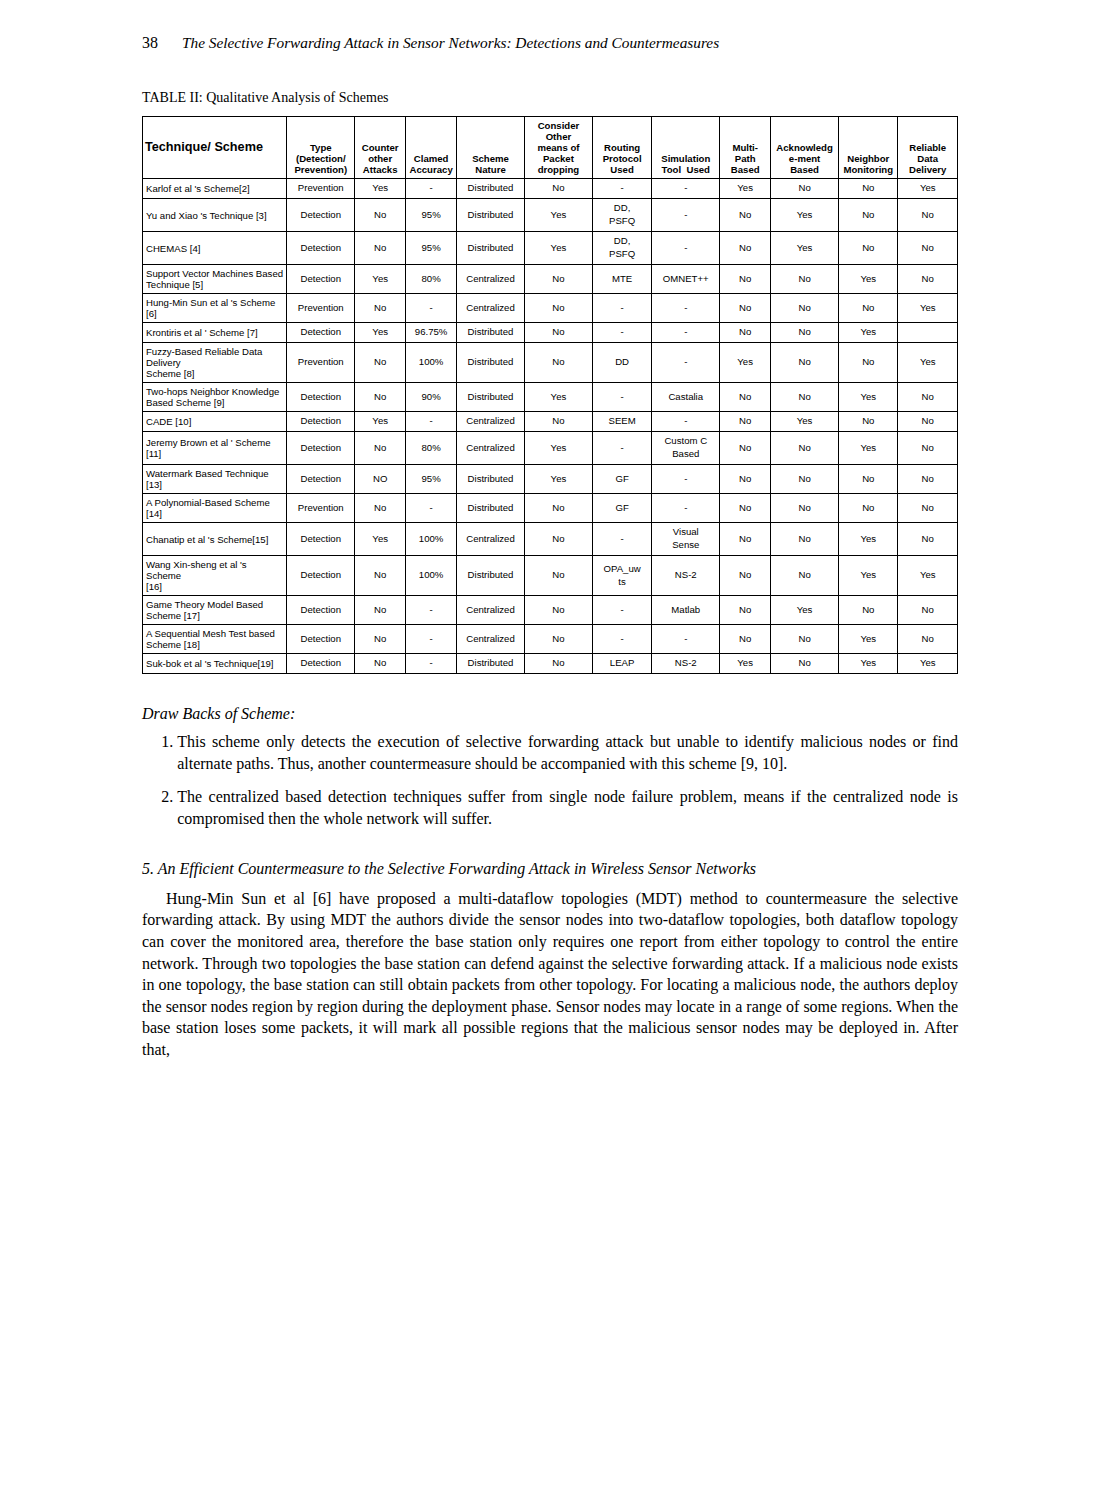38 The Selective Forwarding Attack in Sensor Networks: Detections and Countermeasures
TABLE II: Qualitative Analysis of Schemes
| Technique/ Scheme | Type (Detection/ Prevention) | Counter other Attacks | Clamed Accuracy | Scheme Nature | Consider Other means of Packet dropping | Routing Protocol Used | Simulation Tool Used | Multi- Path Based | Acknowledg e-ment Based | Neighbor Monitoring | Reliable Data Delivery |
| --- | --- | --- | --- | --- | --- | --- | --- | --- | --- | --- | --- |
| Karlof et al 's Scheme[2] | Prevention | Yes | - | Distributed | No | - | - | Yes | No | No | Yes |
| Yu and Xiao 's Technique [3] | Detection | No | 95% | Distributed | Yes | DD, PSFQ | - | No | Yes | No | No |
| CHEMAS [4] | Detection | No | 95% | Distributed | Yes | DD, PSFQ | - | No | Yes | No | No |
| Support Vector Machines Based Technique [5] | Detection | Yes | 80% | Centralized | No | MTE | OMNET++ | No | No | Yes | No |
| Hung-Min Sun et al 's Scheme [6] | Prevention | No | - | Centralized | No | - | - | No | No | No | Yes |
| Krontiris et al ' Scheme [7] | Detection | Yes | 96.75% | Distributed | No | - | - | No | No | Yes | |
| Fuzzy-Based Reliable Data Delivery Scheme [8] | Prevention | No | 100% | Distributed | No | DD | - | Yes | No | No | Yes |
| Two-hops Neighbor Knowledge Based Scheme [9] | Detection | No | 90% | Distributed | Yes | - | Castalia | No | No | Yes | No |
| CADE [10] | Detection | Yes | - | Centralized | No | SEEM | - | No | Yes | No | No |
| Jeremy Brown et al ' Scheme [11] | Detection | No | 80% | Centralized | Yes | - | Custom C Based | No | No | Yes | No |
| Watermark Based Technique [13] | Detection | NO | 95% | Distributed | Yes | GF | - | No | No | No | No |
| A Polynomial-Based Scheme [14] | Prevention | No | - | Distributed | No | GF | - | No | No | No | No |
| Chanatip et al 's Scheme[15] | Detection | Yes | 100% | Centralized | No | - | Visual Sense | No | No | Yes | No |
| Wang Xin-sheng et al 's Scheme [16] | Detection | No | 100% | Distributed | No | OPA_uw ts | NS-2 | No | No | Yes | Yes |
| Game Theory Model Based Scheme [17] | Detection | No | - | Centralized | No | - | Matlab | No | Yes | No | No |
| A Sequential Mesh Test based Scheme [18] | Detection | No | - | Centralized | No | - | - | No | No | Yes | No |
| Suk-bok et al 's Technique[19] | Detection | No | - | Distributed | No | LEAP | NS-2 | Yes | No | Yes | Yes |
Draw Backs of Scheme:
This scheme only detects the execution of selective forwarding attack but unable to identify malicious nodes or find alternate paths. Thus, another countermeasure should be accompanied with this scheme [9, 10].
The centralized based detection techniques suffer from single node failure problem, means if the centralized node is compromised then the whole network will suffer.
5. An Efficient Countermeasure to the Selective Forwarding Attack in Wireless Sensor Networks
Hung-Min Sun et al [6] have proposed a multi-dataflow topologies (MDT) method to countermeasure the selective forwarding attack. By using MDT the authors divide the sensor nodes into two-dataflow topologies, both dataflow topology can cover the monitored area, therefore the base station only requires one report from either topology to control the entire network. Through two topologies the base station can defend against the selective forwarding attack. If a malicious node exists in one topology, the base station can still obtain packets from other topology. For locating a malicious node, the authors deploy the sensor nodes region by region during the deployment phase. Sensor nodes may locate in a range of some regions. When the base station loses some packets, it will mark all possible regions that the malicious sensor nodes may be deployed in. After that,